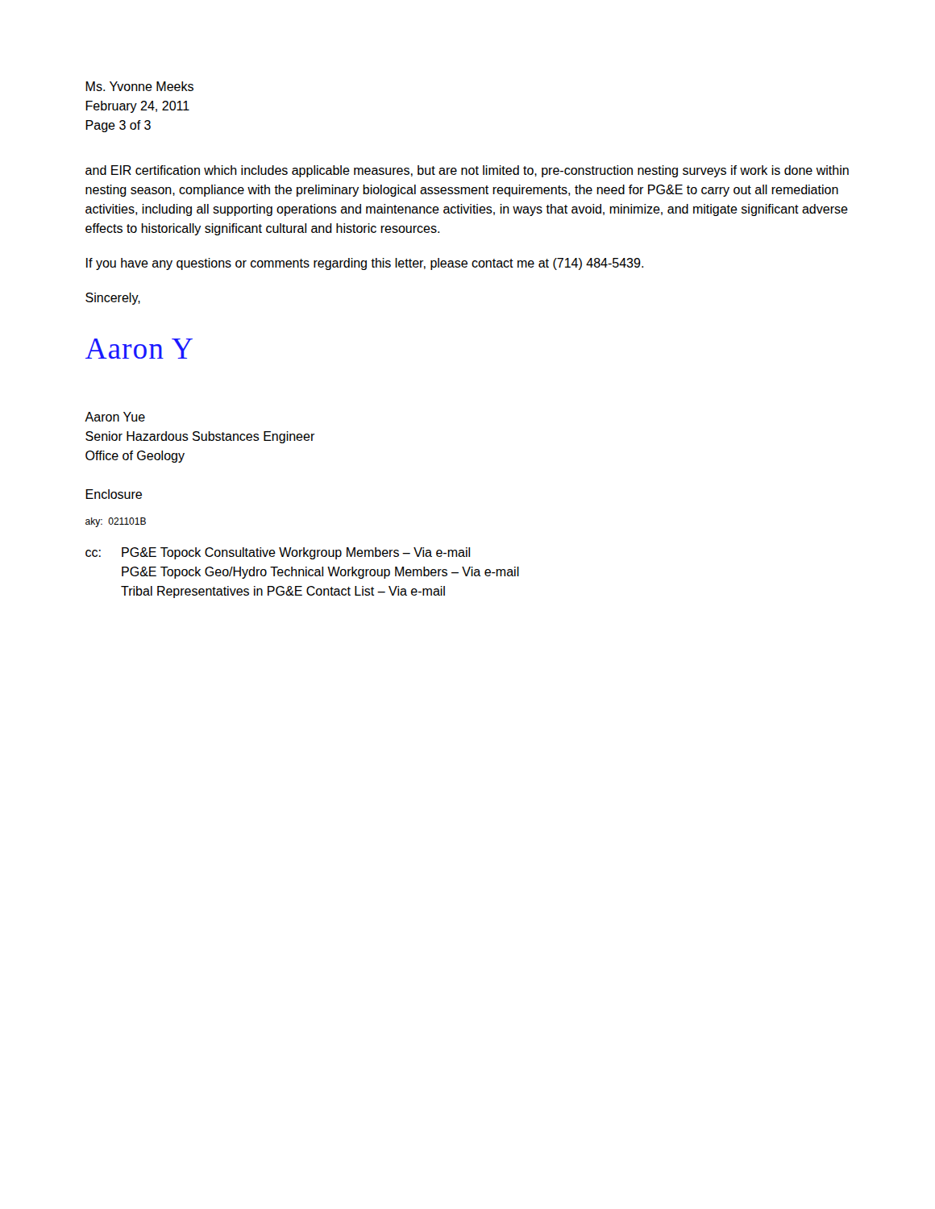Ms. Yvonne Meeks
February 24, 2011
Page 3 of 3
and EIR certification which includes applicable measures, but are not limited to, pre-construction nesting surveys if work is done within nesting season, compliance with the preliminary biological assessment requirements, the need for PG&E to carry out all remediation activities, including all supporting operations and maintenance activities, in ways that avoid, minimize, and mitigate significant adverse effects to historically significant cultural and historic resources.
If you have any questions or comments regarding this letter, please contact me at (714) 484-5439.
Sincerely,
Aaron Y
Aaron Yue
Senior Hazardous Substances Engineer
Office of Geology
Enclosure
aky: 021101B
cc:
PG&E Topock Consultative Workgroup Members – Via e-mail
PG&E Topock Geo/Hydro Technical Workgroup Members – Via e-mail
Tribal Representatives in PG&E Contact List – Via e-mail